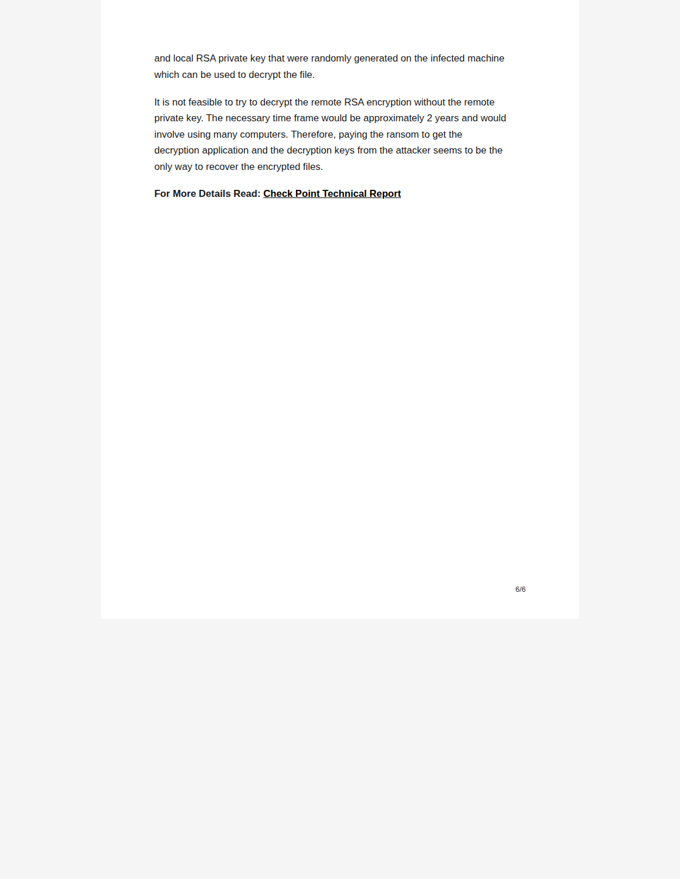and local RSA private key that were randomly generated on the infected machine which can be used to decrypt the file.
It is not feasible to try to decrypt the remote RSA encryption without the remote private key. The necessary time frame would be approximately 2 years and would involve using many computers. Therefore, paying the ransom to get the decryption application and the decryption keys from the attacker seems to be the only way to recover the encrypted files.
For More Details Read: Check Point Technical Report
6/6